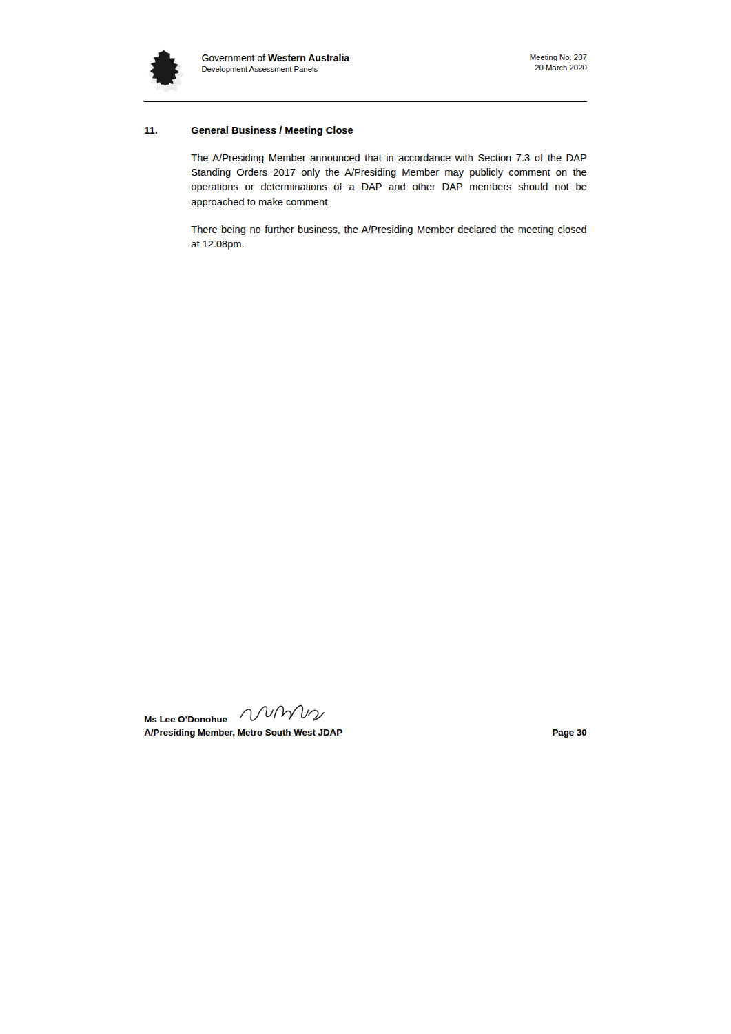Government of Western Australia
Development Assessment Panels
Meeting No. 207
20 March 2020
11.
General Business / Meeting Close
The A/Presiding Member announced that in accordance with Section 7.3 of the DAP Standing Orders 2017 only the A/Presiding Member may publicly comment on the operations or determinations of a DAP and other DAP members should not be approached to make comment.
There being no further business, the A/Presiding Member declared the meeting closed at 12.08pm.
Ms Lee O’Donohue
A/Presiding Member, Metro South West JDAP
Page 30